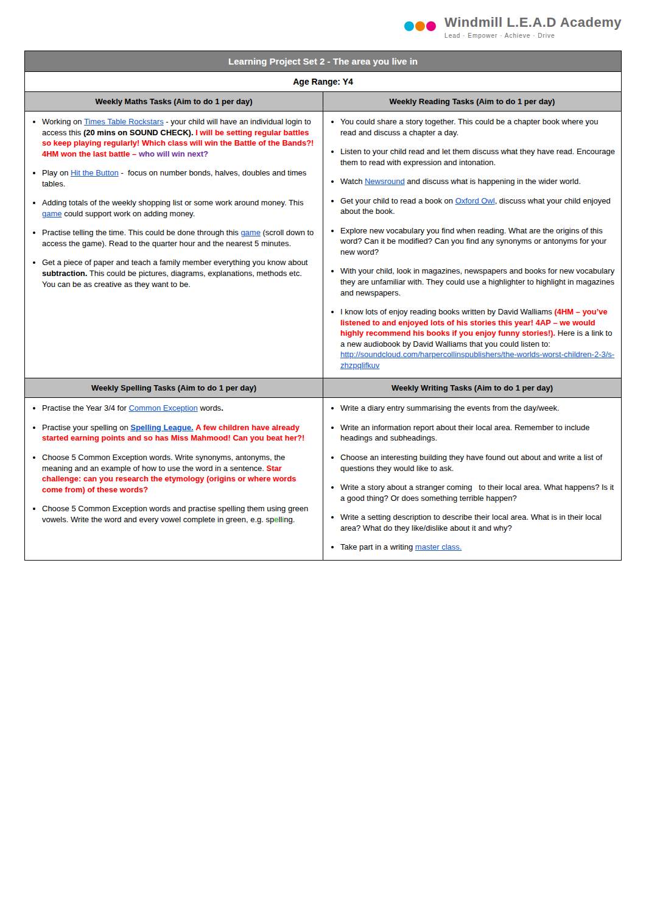Windmill L.E.A.D Academy
Lead · Empower · Achieve · Drive
| Learning Project Set 2 - The area you live in |
| Age Range: Y4 |
| Weekly Maths Tasks (Aim to do 1 per day) | Weekly Reading Tasks (Aim to do 1 per day) |
| Working on Times Table Rockstars - your child will have an individual login to access this (20 mins on SOUND CHECK). I will be setting regular battles so keep playing regularly! Which class will win the Battle of the Bands?! 4HM won the last battle – who will win next? Play on Hit the Button - focus on number bonds, halves, doubles and times tables. Adding totals of the weekly shopping list or some work around money. This game could support work on adding money. Practise telling the time. This could be done through this game (scroll down to access the game). Read to the quarter hour and the nearest 5 minutes. Get a piece of paper and teach a family member everything you know about subtraction. This could be pictures, diagrams, explanations, methods etc. You can be as creative as they want to be. | You could share a story together. This could be a chapter book where you read and discuss a chapter a day. Listen to your child read and let them discuss what they have read. Encourage them to read with expression and intonation. Watch Newsround and discuss what is happening in the wider world. Get your child to read a book on Oxford Owl , discuss what your child enjoyed about the book. Explore new vocabulary you find when reading. What are the origins of this word? Can it be modified? Can you find any synonyms or antonyms for your new word? With your child, look in magazines, newspapers and books for new vocabulary they are unfamiliar with. They could use a highlighter to highlight in magazines and newspapers. I know lots of enjoy reading books written by David Walliams (4HM – you’ve listened to and enjoyed lots of his stories this year! 4AP – we would highly recommend his books if you enjoy funny stories!). Here is a link to a new audiobook by David Walliams that you could listen to: http://soundcloud.com/harpercollinspublishers/the-worlds-worst-children-2-3/s-zhzpqlifkuv |
| Weekly Spelling Tasks (Aim to do 1 per day) | Weekly Writing Tasks (Aim to do 1 per day) |
| Practise the Year 3/4 for Common Exception words . Practise your spelling on Spelling League. A few children have already started earning points and so has Miss Mahmood! Can you beat her?! Choose 5 Common Exception words. Write synonyms, antonyms, the meaning and an example of how to use the word in a sentence. Star challenge: can you research the etymology (origins or where words come from) of these words? Choose 5 Common Exception words and practise spelling them using green vowels. Write the word and every vowel complete in green, e.g. sp e ll i ng. | Write a diary entry summarising the events from the day/week. Write an information report about their local area. Remember to include headings and subheadings. Choose an interesting building they have found out about and write a list of questions they would like to ask. Write a story about a stranger coming to their local area. What happens? Is it a good thing? Or does something terrible happen? Write a setting description to describe their local area. What is in their local area? What do they like/dislike about it and why? Take part in a writing master class. |